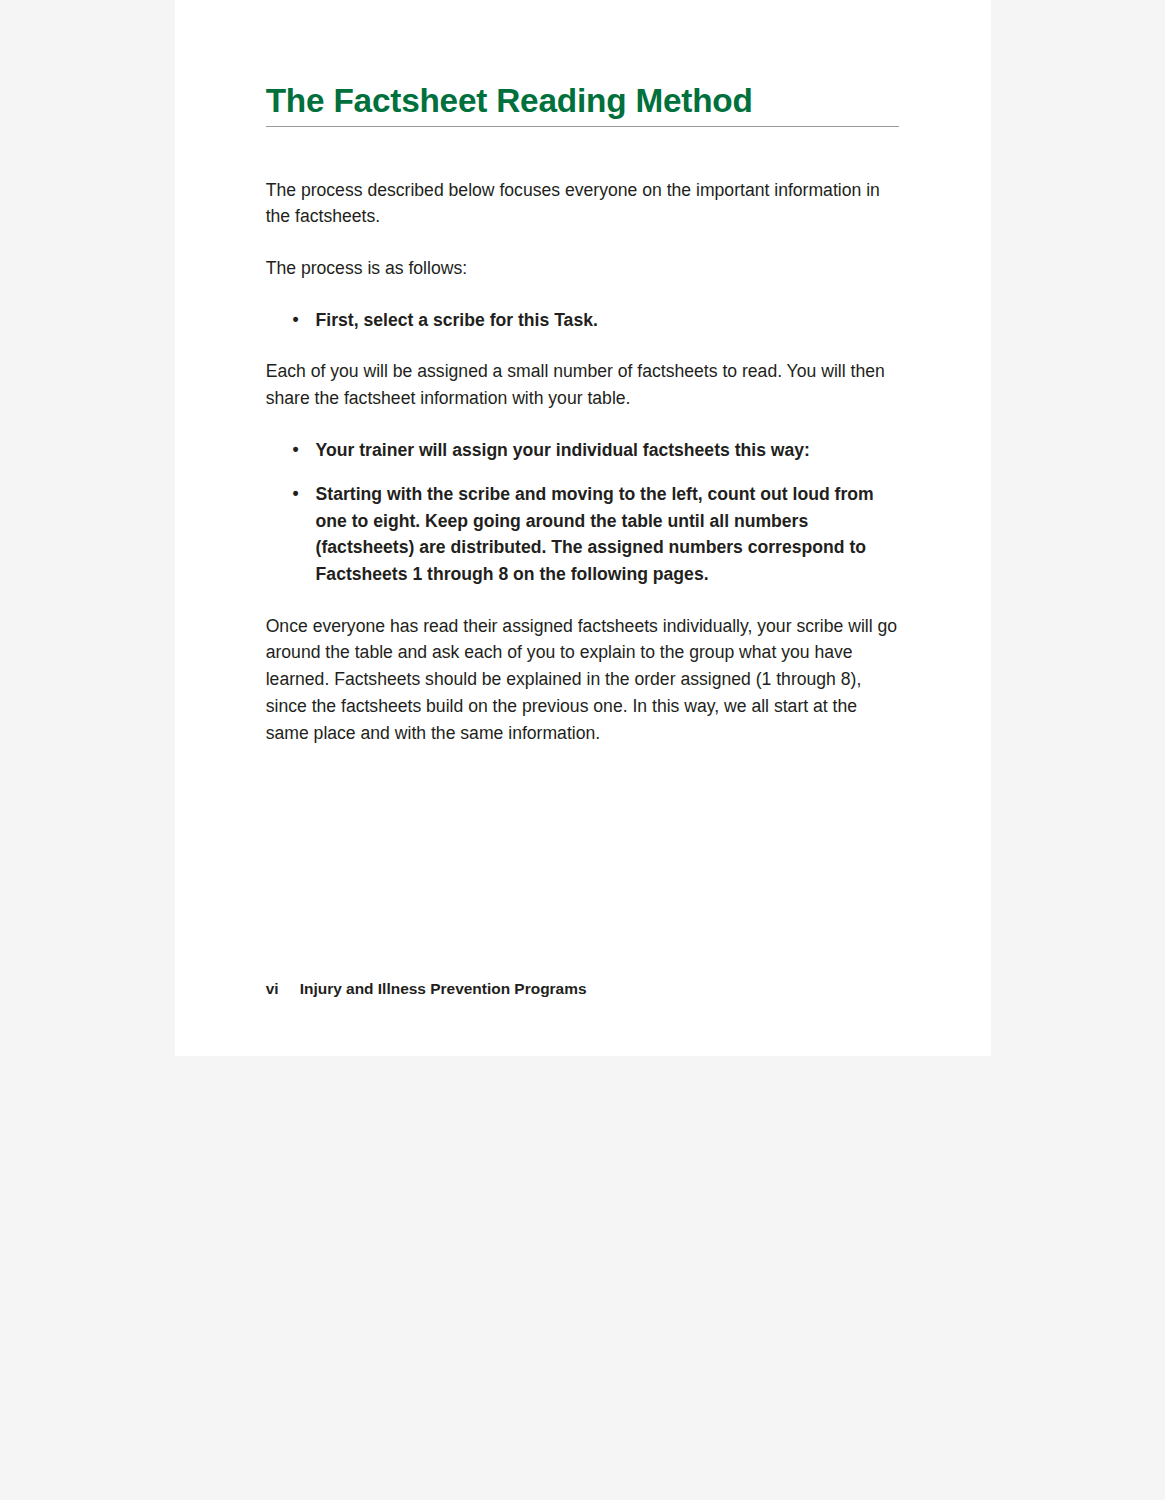The Factsheet Reading Method
The process described below focuses everyone on the important information in the factsheets.
The process is as follows:
First, select a scribe for this Task.
Each of you will be assigned a small number of factsheets to read. You will then share the factsheet information with your table.
Your trainer will assign your individual factsheets this way:
Starting with the scribe and moving to the left, count out loud from one to eight. Keep going around the table until all numbers (factsheets) are distributed. The assigned numbers correspond to Factsheets 1 through 8 on the following pages.
Once everyone has read their assigned factsheets individually, your scribe will go around the table and ask each of you to explain to the group what you have learned. Factsheets should be explained in the order assigned (1 through 8), since the factsheets build on the previous one. In this way, we all start at the same place and with the same information.
vi Injury and Illness Prevention Programs